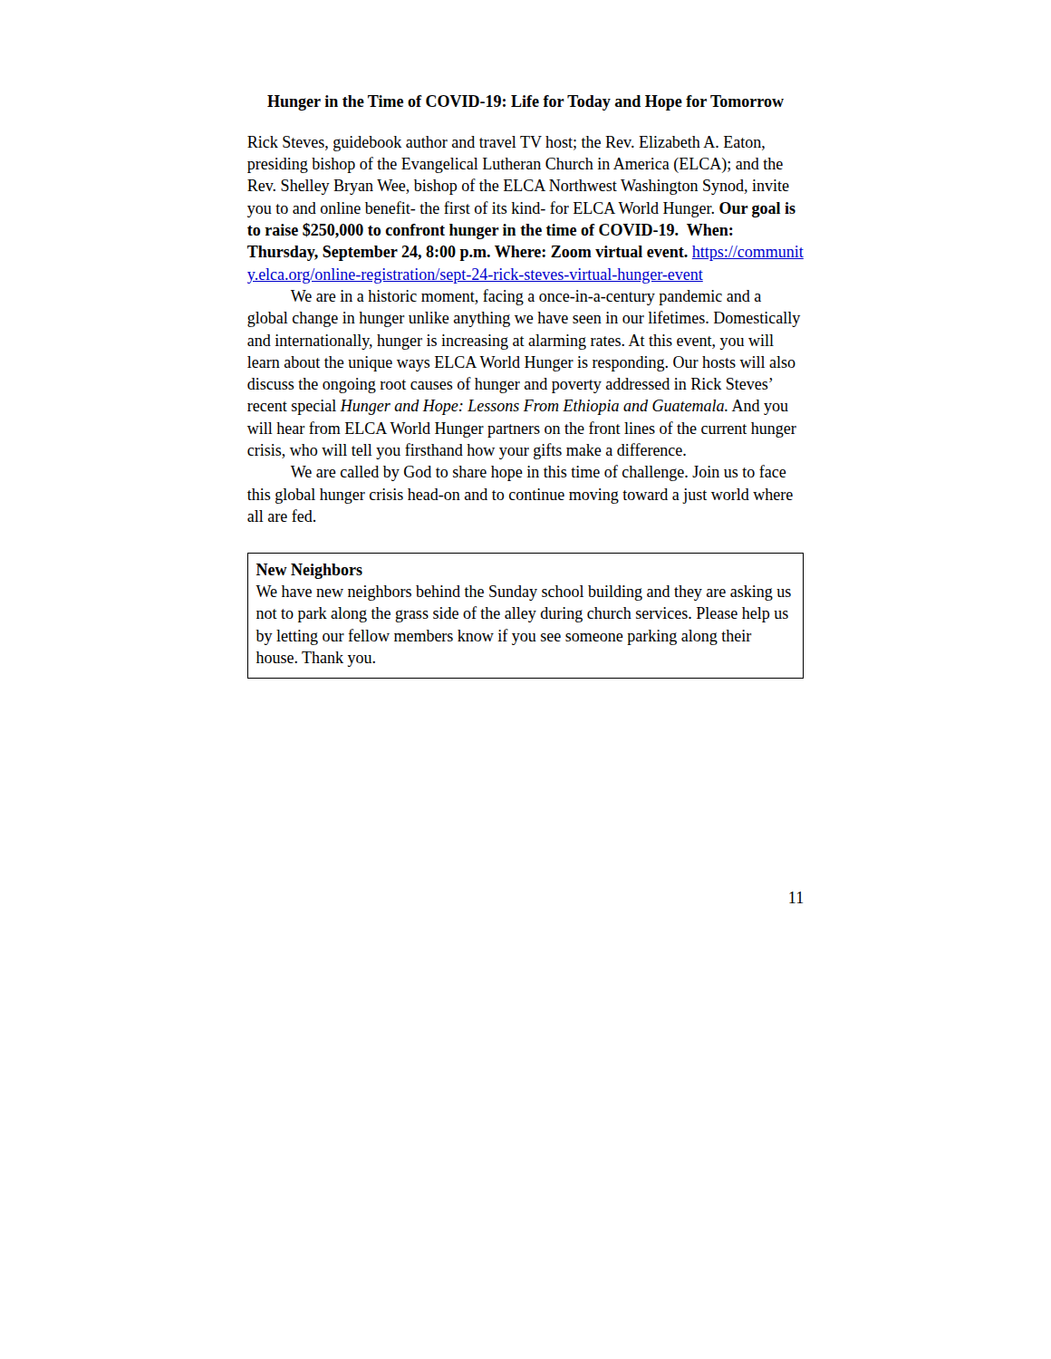Hunger in the Time of COVID-19: Life for Today and Hope for Tomorrow
Rick Steves, guidebook author and travel TV host; the Rev. Elizabeth A. Eaton, presiding bishop of the Evangelical Lutheran Church in America (ELCA); and the Rev. Shelley Bryan Wee, bishop of the ELCA Northwest Washington Synod, invite you to and online benefit- the first of its kind- for ELCA World Hunger. Our goal is to raise $250,000 to confront hunger in the time of COVID-19. When: Thursday, September 24, 8:00 p.m. Where: Zoom virtual event. https://community.elca.org/online-registration/sept-24-rick-steves-virtual-hunger-event
We are in a historic moment, facing a once-in-a-century pandemic and a global change in hunger unlike anything we have seen in our lifetimes. Domestically and internationally, hunger is increasing at alarming rates. At this event, you will learn about the unique ways ELCA World Hunger is responding. Our hosts will also discuss the ongoing root causes of hunger and poverty addressed in Rick Steves’ recent special Hunger and Hope: Lessons From Ethiopia and Guatemala. And you will hear from ELCA World Hunger partners on the front lines of the current hunger crisis, who will tell you firsthand how your gifts make a difference.
We are called by God to share hope in this time of challenge. Join us to face this global hunger crisis head-on and to continue moving toward a just world where all are fed.
New Neighbors
We have new neighbors behind the Sunday school building and they are asking us not to park along the grass side of the alley during church services. Please help us by letting our fellow members know if you see someone parking along their house. Thank you.
11